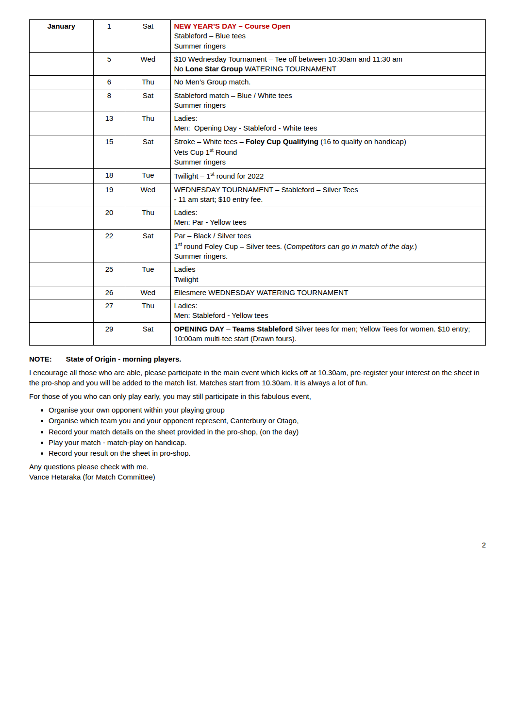| January | 1 | Sat | NEW YEAR’S DAY – Course Open Stableford – Blue tees Summer ringers |
| | 5 | Wed | $10 Wednesday Tournament – Tee off between 10:30am and 11:30 am No Lone Star Group WATERING TOURNAMENT |
| | 6 | Thu | No Men’s Group match. |
| | 8 | Sat | Stableford match – Blue / White tees Summer ringers |
| | 13 | Thu | Ladies: Men: Opening Day - Stableford - White tees |
| | 15 | Sat | Stroke – White tees – Foley Cup Qualifying (16 to qualify on handicap) Vets Cup 1 st Round Summer ringers |
| | 18 | Tue | Twilight – 1 st round for 2022 |
| | 19 | Wed | WEDNESDAY TOURNAMENT – Stableford – Silver Tees - 11 am start; $10 entry fee. |
| | 20 | Thu | Ladies: Men: Par - Yellow tees |
| | 22 | Sat | Par – Black / Silver tees 1 st round Foley Cup – Silver tees. ( Competitors can go in match of the day. ) Summer ringers. |
| | 25 | Tue | Ladies Twilight |
| | 26 | Wed | Ellesmere WEDNESDAY WATERING TOURNAMENT |
| | 27 | Thu | Ladies: Men: Stableford - Yellow tees |
| | 29 | Sat | OPENING DAY – Teams Stableford Silver tees for men; Yellow Tees for women. $10 entry; 10:00am multi-tee start (Drawn fours). |
NOTE: State of Origin - morning players.
I encourage all those who are able, please participate in the main event which kicks off at 10.30am, pre-register your interest on the sheet in the pro-shop and you will be added to the match list. Matches start from 10.30am. It is always a lot of fun.
For those of you who can only play early, you may still participate in this fabulous event,
Organise your own opponent within your playing group
Organise which team you and your opponent represent, Canterbury or Otago,
Record your match details on the sheet provided in the pro-shop, (on the day)
Play your match - match-play on handicap.
Record your result on the sheet in pro-shop.
Any questions please check with me.
Vance Hetaraka (for Match Committee)
2